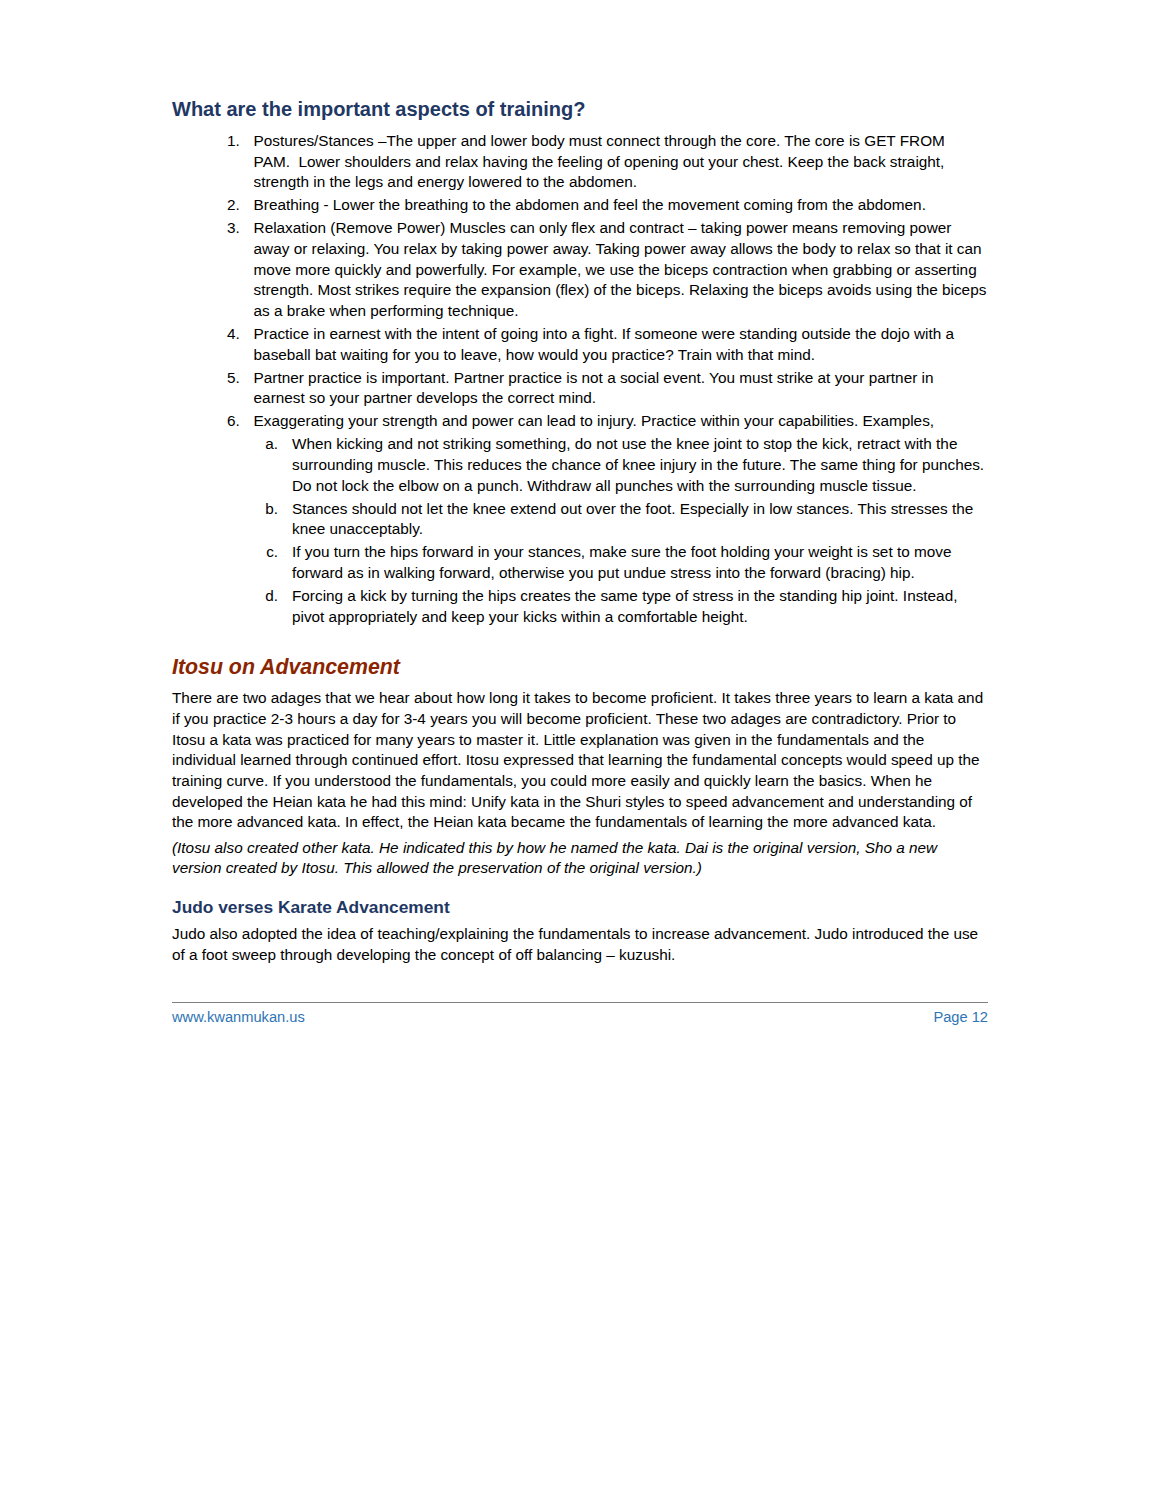What are the important aspects of training?
Postures/Stances –The upper and lower body must connect through the core. The core is GET FROM PAM. Lower shoulders and relax having the feeling of opening out your chest. Keep the back straight, strength in the legs and energy lowered to the abdomen.
Breathing - Lower the breathing to the abdomen and feel the movement coming from the abdomen.
Relaxation (Remove Power) Muscles can only flex and contract – taking power means removing power away or relaxing. You relax by taking power away. Taking power away allows the body to relax so that it can move more quickly and powerfully. For example, we use the biceps contraction when grabbing or asserting strength. Most strikes require the expansion (flex) of the biceps. Relaxing the biceps avoids using the biceps as a brake when performing technique.
Practice in earnest with the intent of going into a fight. If someone were standing outside the dojo with a baseball bat waiting for you to leave, how would you practice? Train with that mind.
Partner practice is important. Partner practice is not a social event. You must strike at your partner in earnest so your partner develops the correct mind.
Exaggerating your strength and power can lead to injury. Practice within your capabilities. Examples,
When kicking and not striking something, do not use the knee joint to stop the kick, retract with the surrounding muscle. This reduces the chance of knee injury in the future. The same thing for punches. Do not lock the elbow on a punch. Withdraw all punches with the surrounding muscle tissue.
Stances should not let the knee extend out over the foot. Especially in low stances. This stresses the knee unacceptably.
If you turn the hips forward in your stances, make sure the foot holding your weight is set to move forward as in walking forward, otherwise you put undue stress into the forward (bracing) hip.
Forcing a kick by turning the hips creates the same type of stress in the standing hip joint. Instead, pivot appropriately and keep your kicks within a comfortable height.
Itosu on Advancement
There are two adages that we hear about how long it takes to become proficient. It takes three years to learn a kata and if you practice 2-3 hours a day for 3-4 years you will become proficient. These two adages are contradictory. Prior to Itosu a kata was practiced for many years to master it. Little explanation was given in the fundamentals and the individual learned through continued effort. Itosu expressed that learning the fundamental concepts would speed up the training curve. If you understood the fundamentals, you could more easily and quickly learn the basics. When he developed the Heian kata he had this mind: Unify kata in the Shuri styles to speed advancement and understanding of the more advanced kata. In effect, the Heian kata became the fundamentals of learning the more advanced kata.
(Itosu also created other kata. He indicated this by how he named the kata. Dai is the original version, Sho a new version created by Itosu. This allowed the preservation of the original version.)
Judo verses Karate Advancement
Judo also adopted the idea of teaching/explaining the fundamentals to increase advancement. Judo introduced the use of a foot sweep through developing the concept of off balancing – kuzushi.
www.kwanmukan.us Page 12